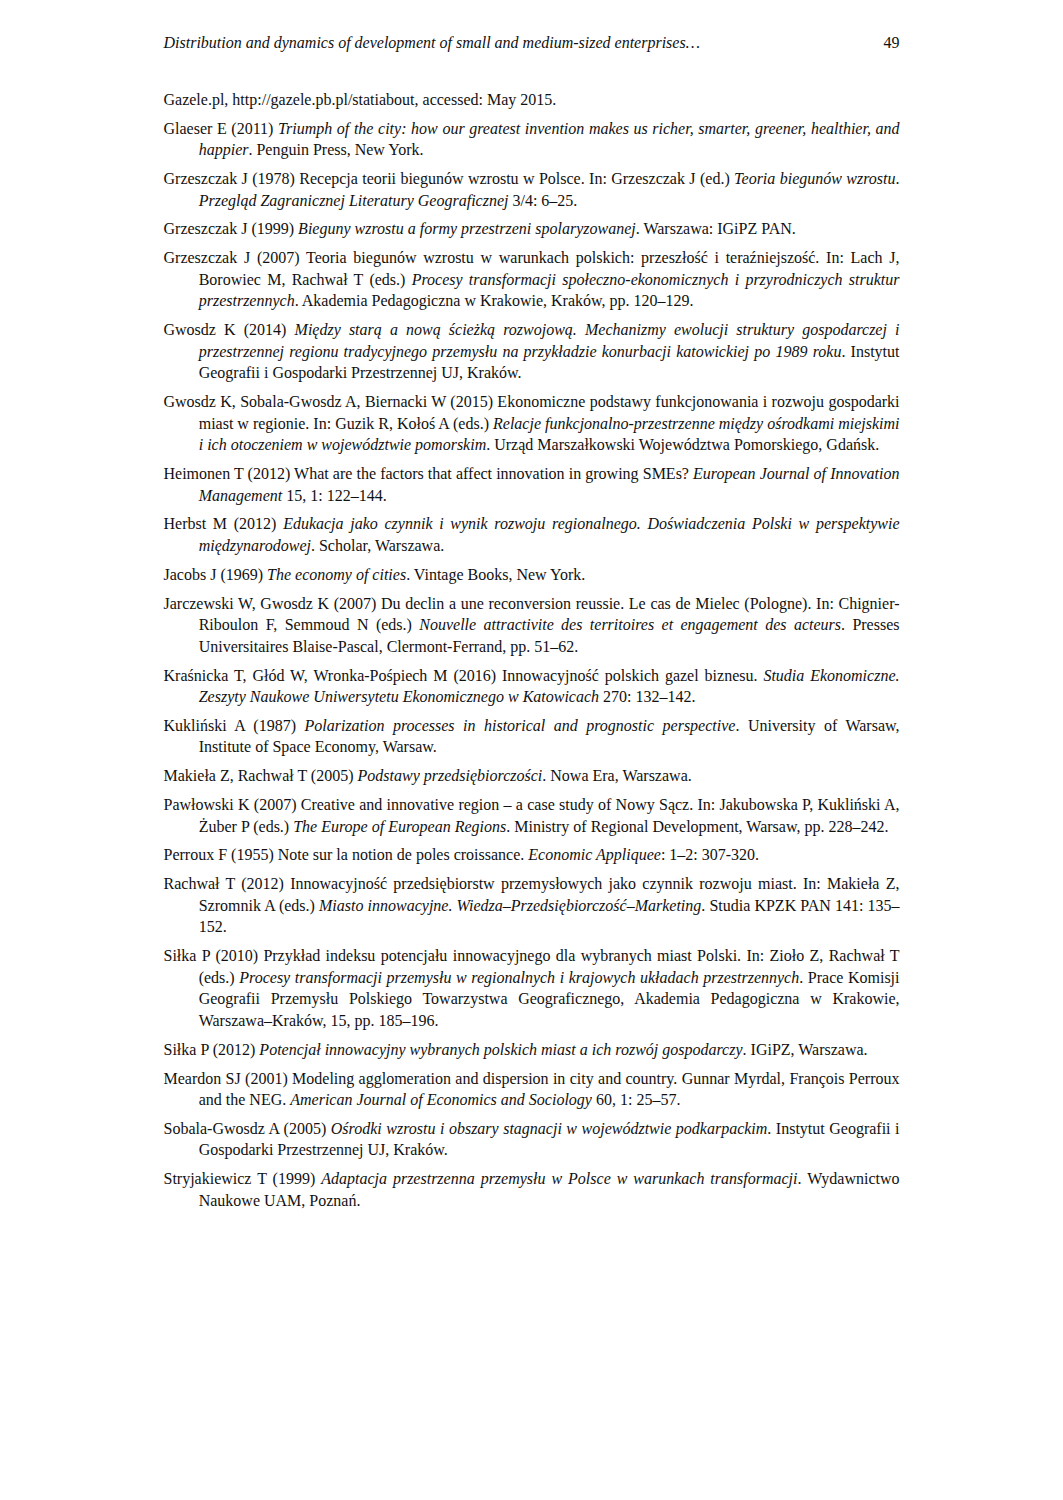Distribution and dynamics of development of small and medium-sized enterprises… 49
Gazele.pl, http://gazele.pb.pl/statiabout, accessed: May 2015.
Glaeser E (2011) Triumph of the city: how our greatest invention makes us richer, smarter, greener, healthier, and happier. Penguin Press, New York.
Grzeszczak J (1978) Recepcja teorii biegunów wzrostu w Polsce. In: Grzeszczak J (ed.) Teoria biegunów wzrostu. Przegląd Zagranicznej Literatury Geograficznej 3/4: 6–25.
Grzeszczak J (1999) Bieguny wzrostu a formy przestrzeni spolaryzowanej. Warszawa: IGiPZ PAN.
Grzeszczak J (2007) Teoria biegunów wzrostu w warunkach polskich: przeszłość i teraźniejszość. In: Lach J, Borowiec M, Rachwał T (eds.) Procesy transformacji społeczno-ekonomicznych i przyrodniczych struktur przestrzennych. Akademia Pedagogiczna w Krakowie, Kraków, pp. 120–129.
Gwosdz K (2014) Między starą a nową ścieżką rozwojową. Mechanizmy ewolucji struktury gospodarczej i przestrzennej regionu tradycyjnego przemysłu na przykładzie konurbacji katowickiej po 1989 roku. Instytut Geografii i Gospodarki Przestrzennej UJ, Kraków.
Gwosdz K, Sobala-Gwosdz A, Biernacki W (2015) Ekonomiczne podstawy funkcjonowania i rozwoju gospodarki miast w regionie. In: Guzik R, Kołoś A (eds.) Relacje funkcjonalno-przestrzenne między ośrodkami miejskimi i ich otoczeniem w województwie pomorskim. Urząd Marszałkowski Województwa Pomorskiego, Gdańsk.
Heimonen T (2012) What are the factors that affect innovation in growing SMEs? European Journal of Innovation Management 15, 1: 122–144.
Herbst M (2012) Edukacja jako czynnik i wynik rozwoju regionalnego. Doświadczenia Polski w perspektywie międzynarodowej. Scholar, Warszawa.
Jacobs J (1969) The economy of cities. Vintage Books, New York.
Jarczewski W, Gwosdz K (2007) Du declin a une reconversion reussie. Le cas de Mielec (Pologne). In: Chignier-Riboulon F, Semmoud N (eds.) Nouvelle attractivite des territoires et engagement des acteurs. Presses Universitaires Blaise-Pascal, Clermont-Ferrand, pp. 51–62.
Kraśnicka T, Głód W, Wronka-Pośpiech M (2016) Innowacyjność polskich gazel biznesu. Studia Ekonomiczne. Zeszyty Naukowe Uniwersytetu Ekonomicznego w Katowicach 270: 132–142.
Kukliński A (1987) Polarization processes in historical and prognostic perspective. University of Warsaw, Institute of Space Economy, Warsaw.
Makieła Z, Rachwał T (2005) Podstawy przedsiębiorczości. Nowa Era, Warszawa.
Pawłowski K (2007) Creative and innovative region – a case study of Nowy Sącz. In: Jakubowska P, Kukliński A, Żuber P (eds.) The Europe of European Regions. Ministry of Regional Development, Warsaw, pp. 228–242.
Perroux F (1955) Note sur la notion de poles croissance. Economic Appliquee: 1–2: 307-320.
Rachwał T (2012) Innowacyjność przedsiębiorstw przemysłowych jako czynnik rozwoju miast. In: Makieła Z, Szromnik A (eds.) Miasto innowacyjne. Wiedza–Przedsiębiorczość–Marketing. Studia KPZK PAN 141: 135–152.
Siłka P (2010) Przykład indeksu potencjału innowacyjnego dla wybranych miast Polski. In: Zioło Z, Rachwał T (eds.) Procesy transformacji przemysłu w regionalnych i krajowych układach przestrzennych. Prace Komisji Geografii Przemysłu Polskiego Towarzystwa Geograficznego, Akademia Pedagogiczna w Krakowie, Warszawa–Kraków, 15, pp. 185–196.
Siłka P (2012) Potencjał innowacyjny wybranych polskich miast a ich rozwój gospodarczy. IGiPZ, Warszawa.
Meardon SJ (2001) Modeling agglomeration and dispersion in city and country. Gunnar Myrdal, François Perroux and the NEG. American Journal of Economics and Sociology 60, 1: 25–57.
Sobala-Gwosdz A (2005) Ośrodki wzrostu i obszary stagnacji w województwie podkarpackim. Instytut Geografii i Gospodarki Przestrzennej UJ, Kraków.
Stryjakiewicz T (1999) Adaptacja przestrzenna przemysłu w Polsce w warunkach transformacji. Wydawnictwo Naukowe UAM, Poznań.